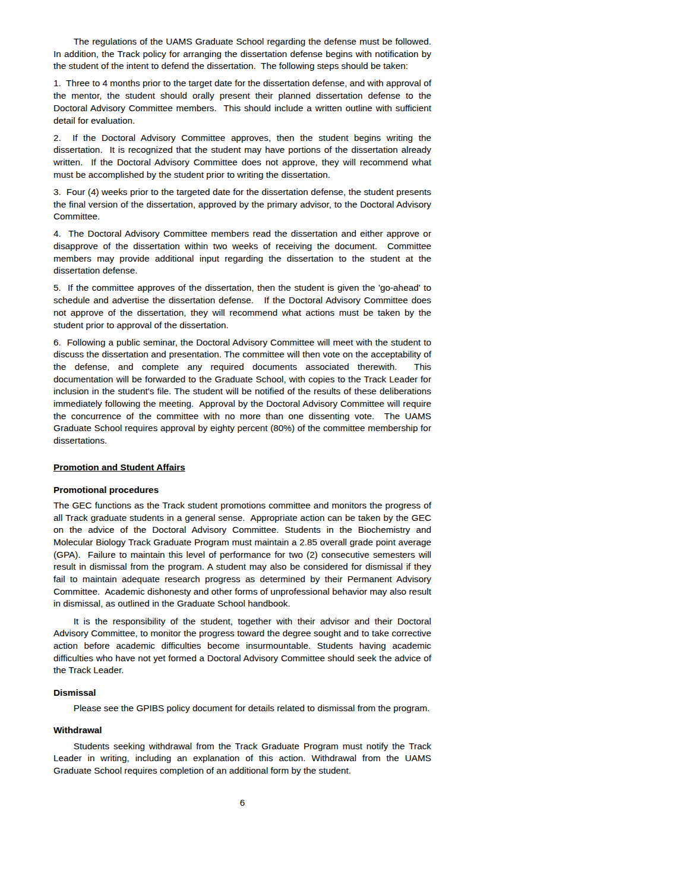The regulations of the UAMS Graduate School regarding the defense must be followed. In addition, the Track policy for arranging the dissertation defense begins with notification by the student of the intent to defend the dissertation. The following steps should be taken:
1. Three to 4 months prior to the target date for the dissertation defense, and with approval of the mentor, the student should orally present their planned dissertation defense to the Doctoral Advisory Committee members. This should include a written outline with sufficient detail for evaluation.
2. If the Doctoral Advisory Committee approves, then the student begins writing the dissertation. It is recognized that the student may have portions of the dissertation already written. If the Doctoral Advisory Committee does not approve, they will recommend what must be accomplished by the student prior to writing the dissertation.
3. Four (4) weeks prior to the targeted date for the dissertation defense, the student presents the final version of the dissertation, approved by the primary advisor, to the Doctoral Advisory Committee.
4. The Doctoral Advisory Committee members read the dissertation and either approve or disapprove of the dissertation within two weeks of receiving the document. Committee members may provide additional input regarding the dissertation to the student at the dissertation defense.
5. If the committee approves of the dissertation, then the student is given the 'go-ahead' to schedule and advertise the dissertation defense. If the Doctoral Advisory Committee does not approve of the dissertation, they will recommend what actions must be taken by the student prior to approval of the dissertation.
6. Following a public seminar, the Doctoral Advisory Committee will meet with the student to discuss the dissertation and presentation. The committee will then vote on the acceptability of the defense, and complete any required documents associated therewith. This documentation will be forwarded to the Graduate School, with copies to the Track Leader for inclusion in the student's file. The student will be notified of the results of these deliberations immediately following the meeting. Approval by the Doctoral Advisory Committee will require the concurrence of the committee with no more than one dissenting vote. The UAMS Graduate School requires approval by eighty percent (80%) of the committee membership for dissertations.
Promotion and Student Affairs
Promotional procedures
The GEC functions as the Track student promotions committee and monitors the progress of all Track graduate students in a general sense. Appropriate action can be taken by the GEC on the advice of the Doctoral Advisory Committee. Students in the Biochemistry and Molecular Biology Track Graduate Program must maintain a 2.85 overall grade point average (GPA). Failure to maintain this level of performance for two (2) consecutive semesters will result in dismissal from the program. A student may also be considered for dismissal if they fail to maintain adequate research progress as determined by their Permanent Advisory Committee. Academic dishonesty and other forms of unprofessional behavior may also result in dismissal, as outlined in the Graduate School handbook.
It is the responsibility of the student, together with their advisor and their Doctoral Advisory Committee, to monitor the progress toward the degree sought and to take corrective action before academic difficulties become insurmountable. Students having academic difficulties who have not yet formed a Doctoral Advisory Committee should seek the advice of the Track Leader.
Dismissal
Please see the GPIBS policy document for details related to dismissal from the program.
Withdrawal
Students seeking withdrawal from the Track Graduate Program must notify the Track Leader in writing, including an explanation of this action. Withdrawal from the UAMS Graduate School requires completion of an additional form by the student.
6